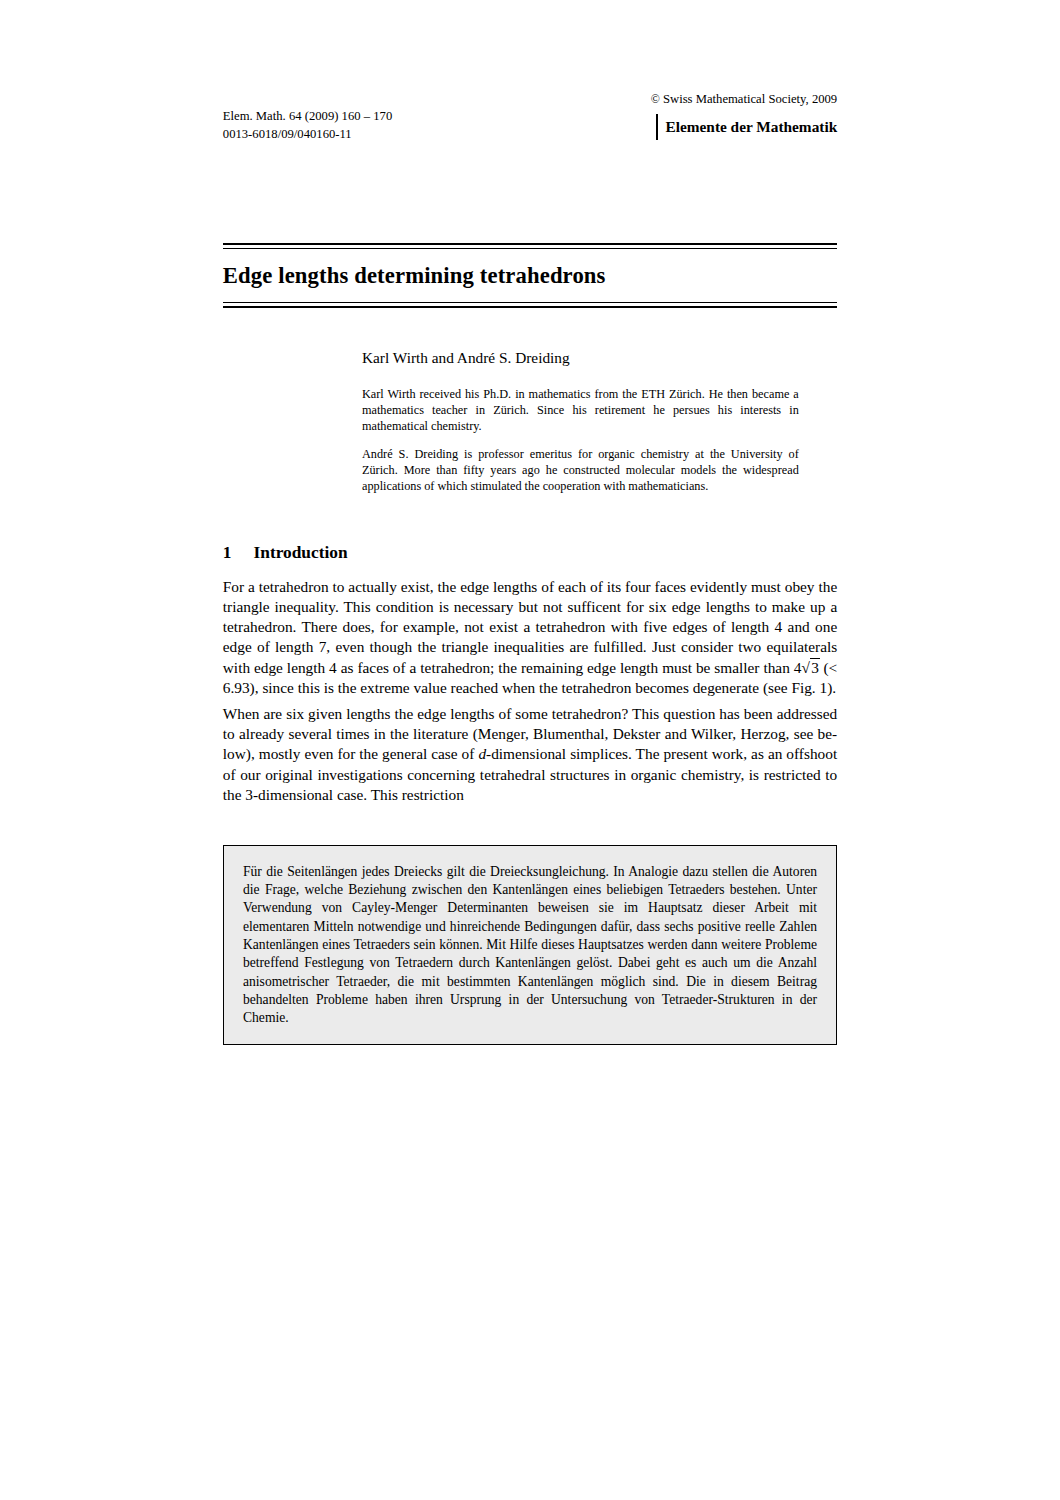Elem. Math. 64 (2009) 160 – 170
0013-6018/09/040160-11
© Swiss Mathematical Society, 2009
Elemente der Mathematik
Edge lengths determining tetrahedrons
Karl Wirth and André S. Dreiding
Karl Wirth received his Ph.D. in mathematics from the ETH Zürich. He then became a mathematics teacher in Zürich. Since his retirement he persues his interests in mathematical chemistry.
André S. Dreiding is professor emeritus for organic chemistry at the University of Zürich. More than fifty years ago he constructed molecular models the widespread applications of which stimulated the cooperation with mathematicians.
1 Introduction
For a tetrahedron to actually exist, the edge lengths of each of its four faces evidently must obey the triangle inequality. This condition is necessary but not sufficent for six edge lengths to make up a tetrahedron. There does, for example, not exist a tetrahedron with five edges of length 4 and one edge of length 7, even though the triangle inequalities are fulfilled. Just consider two equilaterals with edge length 4 as faces of a tetrahedron; the remaining edge length must be smaller than 4√3 (< 6.93), since this is the extreme value reached when the tetrahedron becomes degenerate (see Fig. 1).
When are six given lengths the edge lengths of some tetrahedron? This question has been addressed to already several times in the literature (Menger, Blumenthal, Dekster and Wilker, Herzog, see below), mostly even for the general case of d-dimensional simplices. The present work, as an offshoot of our original investigations concerning tetrahedral structures in organic chemistry, is restricted to the 3-dimensional case. This restriction
Für die Seitenlängen jedes Dreiecks gilt die Dreiecksungleichung. In Analogie dazu stellen die Autoren die Frage, welche Beziehung zwischen den Kantenlängen eines beliebigen Tetraeders bestehen. Unter Verwendung von Cayley-Menger Determinanten beweisen sie im Hauptsatz dieser Arbeit mit elementaren Mitteln notwendige und hinreichende Bedingungen dafür, dass sechs positive reelle Zahlen Kantenlängen eines Tetraeders sein können. Mit Hilfe dieses Hauptsatzes werden dann weitere Probleme betreffend Festlegung von Tetraedern durch Kantenlängen gelöst. Dabei geht es auch um die Anzahl anisometrischer Tetraeder, die mit bestimmten Kantenlängen möglich sind. Die in diesem Beitrag behandelten Probleme haben ihren Ursprung in der Untersuchung von Tetraeder-Strukturen in der Chemie.